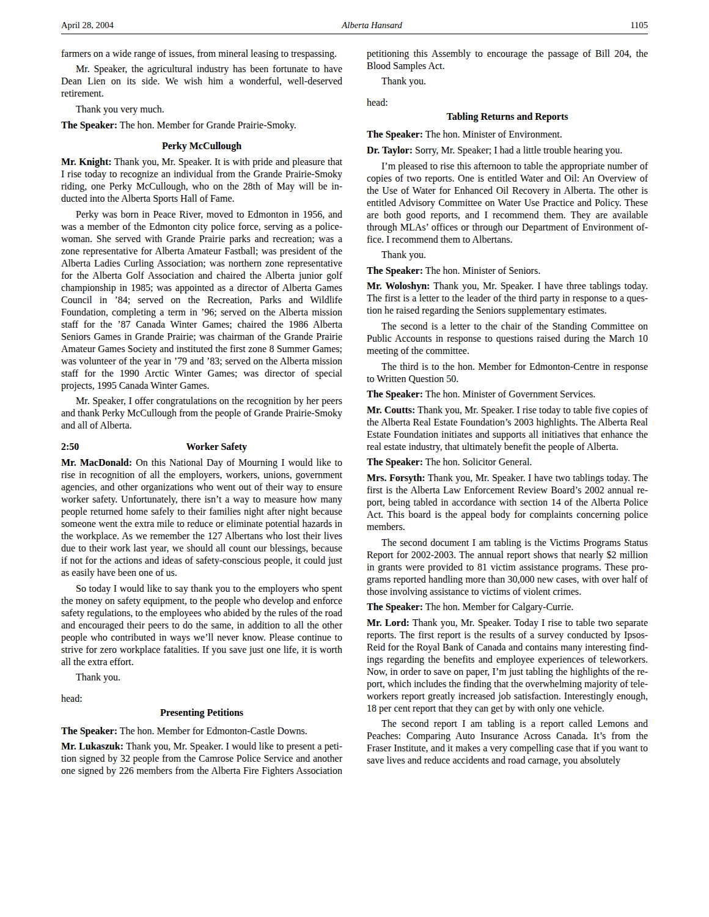April 28, 2004
Alberta Hansard
1105
farmers on a wide range of issues, from mineral leasing to trespassing.
Mr. Speaker, the agricultural industry has been fortunate to have Dean Lien on its side. We wish him a wonderful, well-deserved retirement.
Thank you very much.
The Speaker: The hon. Member for Grande Prairie-Smoky.
Perky McCullough
Mr. Knight: Thank you, Mr. Speaker. It is with pride and pleasure that I rise today to recognize an individual from the Grande Prairie-Smoky riding, one Perky McCullough, who on the 28th of May will be inducted into the Alberta Sports Hall of Fame.
Perky was born in Peace River, moved to Edmonton in 1956, and was a member of the Edmonton city police force, serving as a policewoman. She served with Grande Prairie parks and recreation; was a zone representative for Alberta Amateur Fastball; was president of the Alberta Ladies Curling Association; was northern zone representative for the Alberta Golf Association and chaired the Alberta junior golf championship in 1985; was appointed as a director of Alberta Games Council in ’84; served on the Recreation, Parks and Wildlife Foundation, completing a term in ’96; served on the Alberta mission staff for the ’87 Canada Winter Games; chaired the 1986 Alberta Seniors Games in Grande Prairie; was chairman of the Grande Prairie Amateur Games Society and instituted the first zone 8 Summer Games; was volunteer of the year in ’79 and ’83; served on the Alberta mission staff for the 1990 Arctic Winter Games; was director of special projects, 1995 Canada Winter Games.
Mr. Speaker, I offer congratulations on the recognition by her peers and thank Perky McCullough from the people of Grande Prairie-Smoky and all of Alberta.
2:50 Worker Safety
Mr. MacDonald: On this National Day of Mourning I would like to rise in recognition of all the employers, workers, unions, government agencies, and other organizations who went out of their way to ensure worker safety. Unfortunately, there isn’t a way to measure how many people returned home safely to their families night after night because someone went the extra mile to reduce or eliminate potential hazards in the workplace. As we remember the 127 Albertans who lost their lives due to their work last year, we should all count our blessings, because if not for the actions and ideas of safety-conscious people, it could just as easily have been one of us.
So today I would like to say thank you to the employers who spent the money on safety equipment, to the people who develop and enforce safety regulations, to the employees who abided by the rules of the road and encouraged their peers to do the same, in addition to all the other people who contributed in ways we’ll never know. Please continue to strive for zero workplace fatalities. If you save just one life, it is worth all the extra effort.
Thank you.
head:
Presenting Petitions
The Speaker: The hon. Member for Edmonton-Castle Downs.
Mr. Lukaszuk: Thank you, Mr. Speaker. I would like to present a petition signed by 32 people from the Camrose Police Service and another one signed by 226 members from the Alberta Fire Fighters Association petitioning this Assembly to encourage the passage of Bill 204, the Blood Samples Act.
Thank you.
head:
Tabling Returns and Reports
The Speaker: The hon. Minister of Environment.
Dr. Taylor: Sorry, Mr. Speaker; I had a little trouble hearing you.
I’m pleased to rise this afternoon to table the appropriate number of copies of two reports. One is entitled Water and Oil: An Overview of the Use of Water for Enhanced Oil Recovery in Alberta. The other is entitled Advisory Committee on Water Use Practice and Policy. These are both good reports, and I recommend them. They are available through MLAs’ offices or through our Department of Environment office. I recommend them to Albertans.
Thank you.
The Speaker: The hon. Minister of Seniors.
Mr. Woloshyn: Thank you, Mr. Speaker. I have three tablings today. The first is a letter to the leader of the third party in response to a question he raised regarding the Seniors supplementary estimates.
The second is a letter to the chair of the Standing Committee on Public Accounts in response to questions raised during the March 10 meeting of the committee.
The third is to the hon. Member for Edmonton-Centre in response to Written Question 50.
The Speaker: The hon. Minister of Government Services.
Mr. Coutts: Thank you, Mr. Speaker. I rise today to table five copies of the Alberta Real Estate Foundation’s 2003 highlights. The Alberta Real Estate Foundation initiates and supports all initiatives that enhance the real estate industry, that ultimately benefit the people of Alberta.
The Speaker: The hon. Solicitor General.
Mrs. Forsyth: Thank you, Mr. Speaker. I have two tablings today. The first is the Alberta Law Enforcement Review Board’s 2002 annual report, being tabled in accordance with section 14 of the Alberta Police Act. This board is the appeal body for complaints concerning police members.
The second document I am tabling is the Victims Programs Status Report for 2002-2003. The annual report shows that nearly $2 million in grants were provided to 81 victim assistance programs. These programs reported handling more than 30,000 new cases, with over half of those involving assistance to victims of violent crimes.
The Speaker: The hon. Member for Calgary-Currie.
Mr. Lord: Thank you, Mr. Speaker. Today I rise to table two separate reports. The first report is the results of a survey conducted by Ipsos-Reid for the Royal Bank of Canada and contains many interesting findings regarding the benefits and employee experiences of teleworkers. Now, in order to save on paper, I’m just tabling the highlights of the report, which includes the finding that the overwhelming majority of teleworkers report greatly increased job satisfaction. Interestingly enough, 18 per cent report that they can get by with only one vehicle.
The second report I am tabling is a report called Lemons and Peaches: Comparing Auto Insurance Across Canada. It’s from the Fraser Institute, and it makes a very compelling case that if you want to save lives and reduce accidents and road carnage, you absolutely